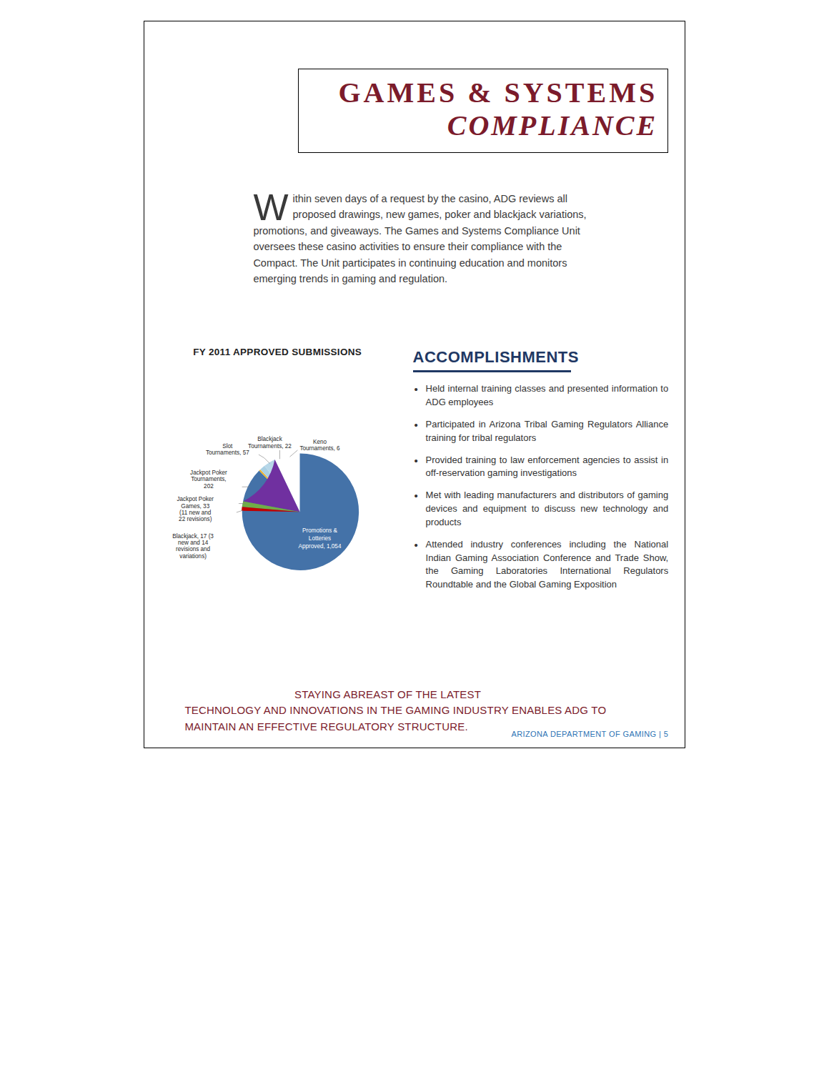GAMES & SYSTEMSCOMPLIANCE
Within seven days of a request by the casino, ADG reviews all proposed drawings, new games, poker and blackjack variations, promotions, and giveaways. The Games and Systems Compliance Unit oversees these casino activities to ensure their compliance with the Compact. The Unit participates in continuing education and monitors emerging trends in gaming and regulation.
FY 2011 APPROVED SUBMISSIONS
Blackjack Tournaments, 22 Slot Tournaments, 57 Keno Tournaments, 6 Jackpot Poker Tournaments, 202 Jackpot Poker Games, 33 (11 new and 22 revisions) Blackjack, 17 (3 new and 14 revisions and variations) Promotions & Lotteries Approved, 1,054
ACCOMPLISHMENTS
Held internal training classes and presented information to ADG employees
Participated in Arizona Tribal Gaming Regulators Alliance training for tribal regulators
Provided training to law enforcement agencies to assist in off-reservation gaming investigations
Met with leading manufacturers and distributors of gaming devices and equipment to discuss new technology and products
Attended industry conferences including the National Indian Gaming Association Conference and Trade Show, the Gaming Laboratories International Regulators Roundtable and the Global Gaming Exposition
STAYING ABREAST OF THE LATEST TECHNOLOGY AND INNOVATIONS IN THE GAMING INDUSTRY ENABLES ADG TO MAINTAIN AN EFFECTIVE REGULATORY STRUCTURE.
ARIZONA DEPARTMENT OF GAMING | 5